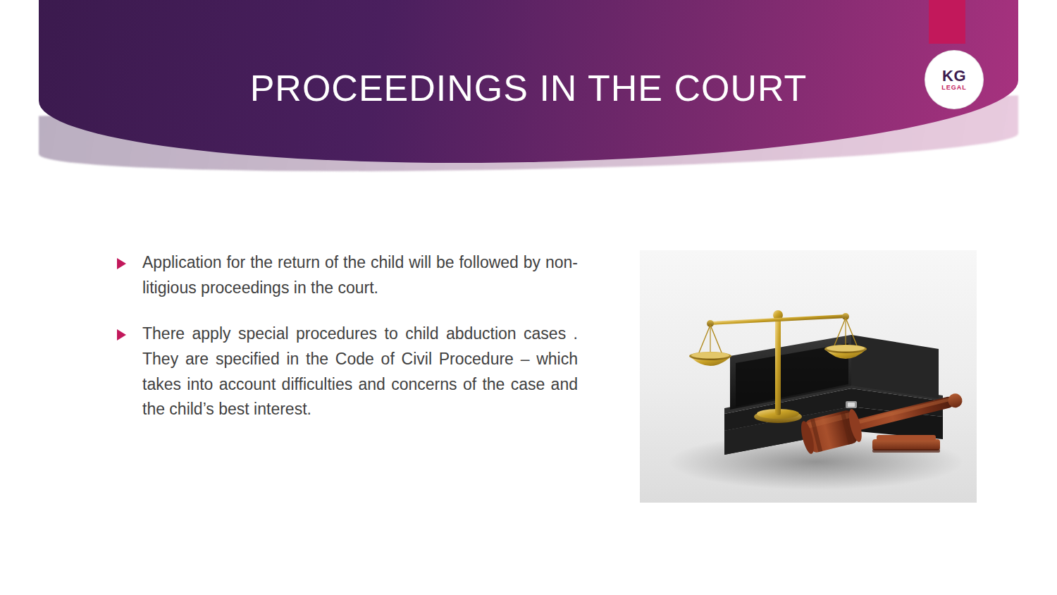PROCEEDINGS IN THE COURT
KG LEGAL
Application for the return of the child will be followed by non-litigious proceedings in the court.
There apply special procedures to child abduction cases . They are specified in the Code of Civil Procedure – which takes into account difficulties and concerns of the case and the child’s best interest.